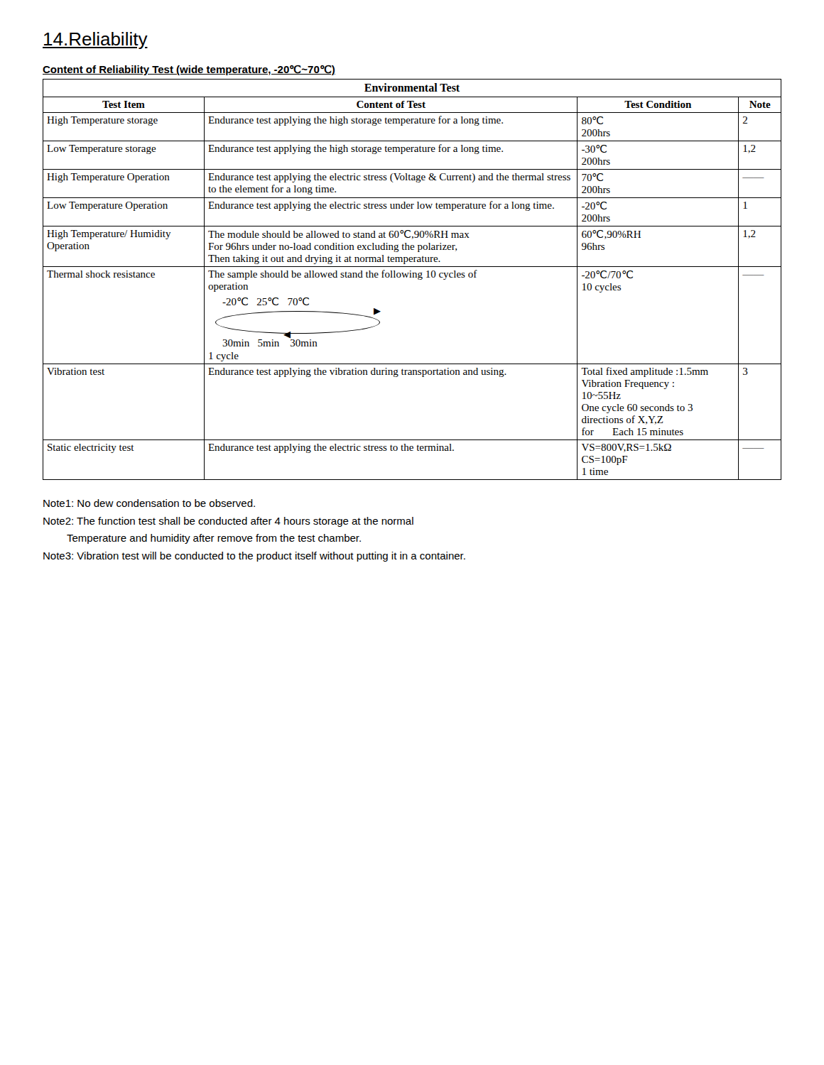14.Reliability
Content of Reliability Test (wide temperature, -20℃~70℃)
Environmental Test
| Test Item | Content of Test | Test Condition | Note |
| --- | --- | --- | --- |
| High Temperature storage | Endurance test applying the high storage temperature for a long time. | 80℃ 200hrs | 2 |
| Low Temperature storage | Endurance test applying the high storage temperature for a long time. | -30℃ 200hrs | 1,2 |
| High Temperature Operation | Endurance test applying the electric stress (Voltage & Current) and the thermal stress to the element for a long time. | 70℃ 200hrs | —— |
| Low Temperature Operation | Endurance test applying the electric stress under low temperature for a long time. | -20℃ 200hrs | 1 |
| High Temperature/ Humidity Operation | The module should be allowed to stand at 60℃,90%RH max For 96hrs under no-load condition excluding the polarizer, Then taking it out and drying it at normal temperature. | 60℃,90%RH 96hrs | 1,2 |
| Thermal shock resistance | The sample should be allowed stand the following 10 cycles of operation -20℃ 25℃ 70℃ ▶ ◀ 30min 5min 30min 1 cycle | -20℃/70℃ 10 cycles | —— |
| Vibration test | Endurance test applying the vibration during transportation and using. | Total fixed amplitude :1.5mm Vibration Frequency : 10~55Hz One cycle 60 seconds to 3 directions of X,Y,Z for Each 15 minutes | 3 |
| Static electricity test | Endurance test applying the electric stress to the terminal. | VS=800V,RS=1.5kΩ CS=100pF 1 time | —— |
Note1: No dew condensation to be observed.
Note2: The function test shall be conducted after 4 hours storage at the normal
Temperature and humidity after remove from the test chamber.
Note3: Vibration test will be conducted to the product itself without putting it in a container.